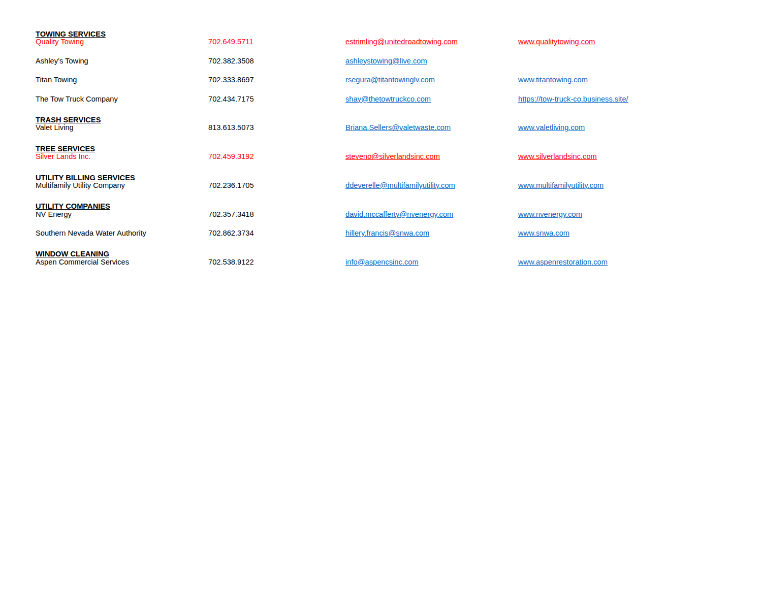| TOWING SERVICES | | | |
| Quality Towing | 702.649.5711 | estrimling@unitedroadtowing.com | www.qualitytowing.com |
| Ashley’s Towing | 702.382.3508 | ashleystowing@live.com | |
| Titan Towing | 702.333.8697 | rsegura@titantowinglv.com | www.titantowing.com |
| The Tow Truck Company | 702.434.7175 | shay@thetowtruckco.com | https://tow-truck-co.business.site/ |
| TRASH SERVICES | | | |
| Valet Living | 813.613.5073 | Briana.Sellers@valetwaste.com | www.valetliving.com |
| TREE SERVICES | | | |
| Silver Lands Inc. | 702.459.3192 | steveno@silverlandsinc.com | www.silverlandsinc.com |
| UTILITY BILLING SERVICES | | | |
| Multifamily Utility Company | 702.236.1705 | ddeverelle@multifamilyutility.com | www.multifamilyutility.com |
| UTILITY COMPANIES | | | |
| NV Energy | 702.357.3418 | david.mccafferty@nvenergy.com | www.nvenergy.com |
| Southern Nevada Water Authority | 702.862.3734 | hillery.francis@snwa.com | www.snwa.com |
| WINDOW CLEANING | | | |
| Aspen Commercial Services | 702.538.9122 | info@aspencsinc.com | www.aspenrestoration.com |